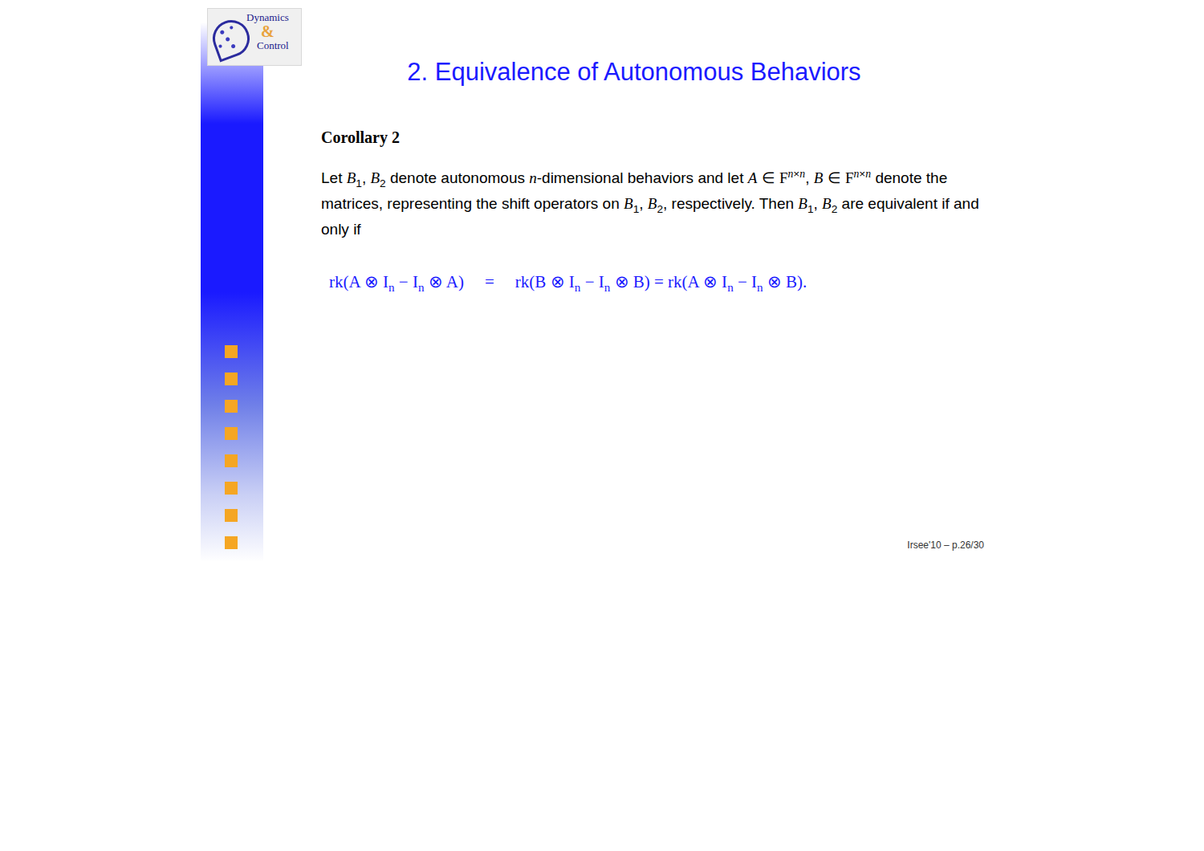Dynamics
&
Control
2. Equivalence of Autonomous Behaviors
Corollary 2
Let B1, B2 denote autonomous n-dimensional behaviors and let A ∈ Fn×n, B ∈ Fn×n denote the matrices, representing the shift operators on B1, B2, respectively. Then B1, B2 are equivalent if and only if
rk(A ⊗ In − In ⊗ A) = rk(B ⊗ In − In ⊗ B) = rk(A ⊗ In − In ⊗ B).
Irsee'10 – p.26/30